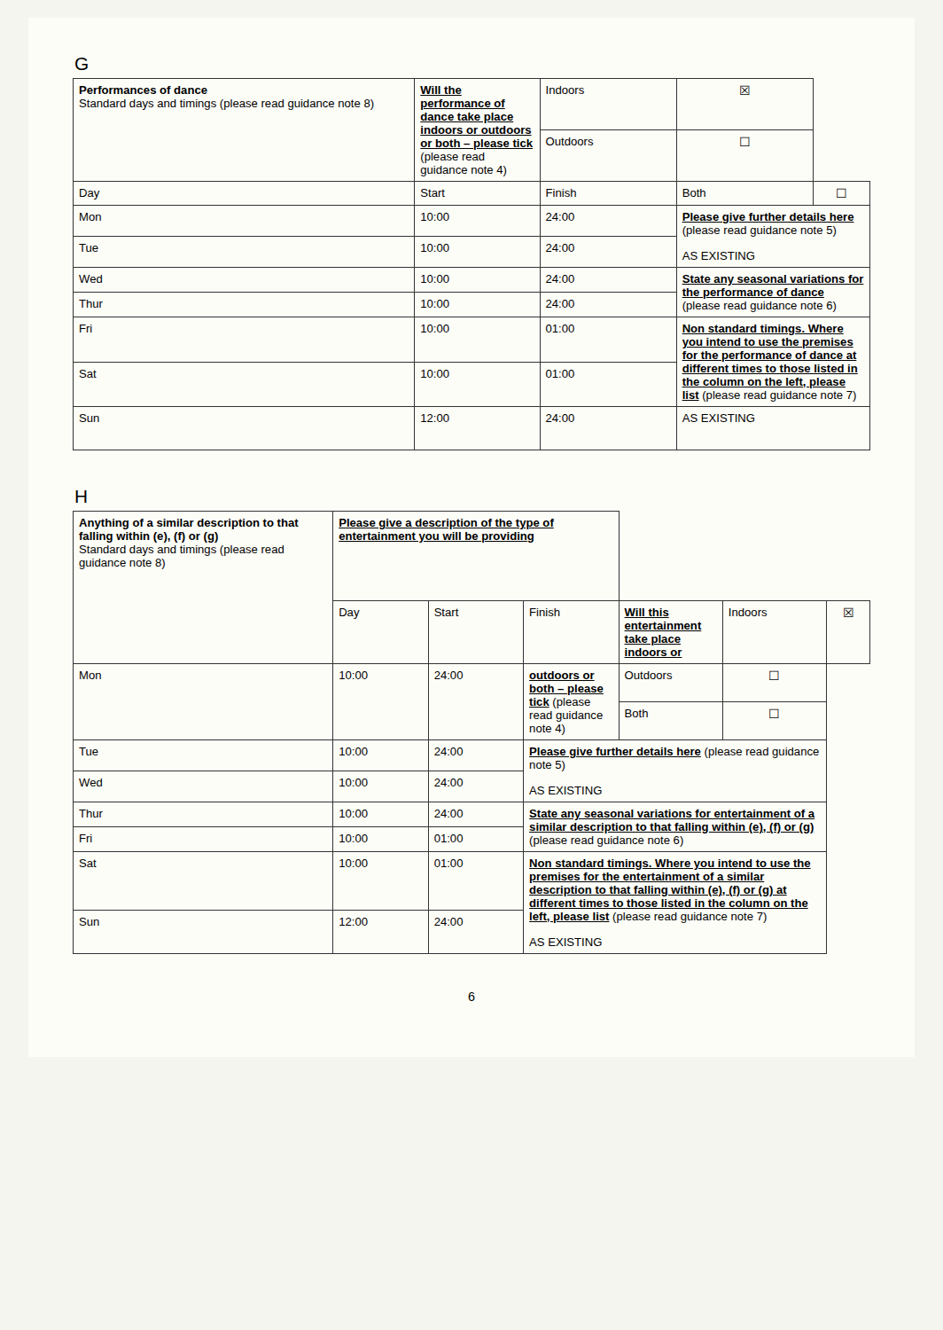G
| Performances of dance Standard days and timings (please read guidance note 8) | Will the performance of dance take place indoors or outdoors or both – please tick (please read guidance note 4) | Indoors | ☒ |
| Outdoors | ☐ |
| Day | Start | Finish | Both | ☐ |
| Mon | 10:00 | 24:00 | Please give further details here (please read guidance note 5) AS EXISTING |
| Tue | 10:00 | 24:00 |
| Wed | 10:00 | 24:00 | State any seasonal variations for the performance of dance (please read guidance note 6) |
| Thur | 10:00 | 24:00 |
| Fri | 10:00 | 01:00 | Non standard timings. Where you intend to use the premises for the performance of dance at different times to those listed in the column on the left, please list (please read guidance note 7) |
| Sat | 10:00 | 01:00 |
| Sun | 12:00 | 24:00 | AS EXISTING |
H
| Anything of a similar description to that falling within (e), (f) or (g) Standard days and timings (please read guidance note 8) | Please give a description of the type of entertainment you will be providing |
| Day | Start | Finish | Will this entertainment take place indoors or | Indoors | ☒ |
| Mon | 10:00 | 24:00 | outdoors or both – please tick (please read guidance note 4) | Outdoors | ☐ |
| Both | ☐ |
| Tue | 10:00 | 24:00 | Please give further details here (please read guidance note 5) AS EXISTING |
| Wed | 10:00 | 24:00 |
| Thur | 10:00 | 24:00 | State any seasonal variations for entertainment of a similar description to that falling within (e), (f) or (g) (please read guidance note 6) |
| Fri | 10:00 | 01:00 |
| Sat | 10:00 | 01:00 | Non standard timings. Where you intend to use the premises for the entertainment of a similar description to that falling within (e), (f) or (g) at different times to those listed in the column on the left, please list (please read guidance note 7) AS EXISTING |
| Sun | 12:00 | 24:00 |
6